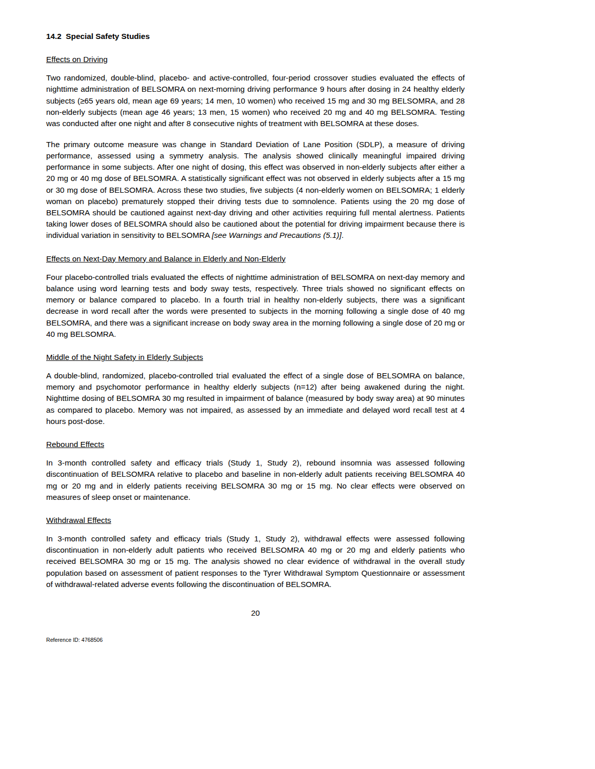14.2 Special Safety Studies
Effects on Driving
Two randomized, double-blind, placebo- and active-controlled, four-period crossover studies evaluated the effects of nighttime administration of BELSOMRA on next-morning driving performance 9 hours after dosing in 24 healthy elderly subjects (≥65 years old, mean age 69 years; 14 men, 10 women) who received 15 mg and 30 mg BELSOMRA, and 28 non-elderly subjects (mean age 46 years; 13 men, 15 women) who received 20 mg and 40 mg BELSOMRA. Testing was conducted after one night and after 8 consecutive nights of treatment with BELSOMRA at these doses.
The primary outcome measure was change in Standard Deviation of Lane Position (SDLP), a measure of driving performance, assessed using a symmetry analysis. The analysis showed clinically meaningful impaired driving performance in some subjects. After one night of dosing, this effect was observed in non-elderly subjects after either a 20 mg or 40 mg dose of BELSOMRA. A statistically significant effect was not observed in elderly subjects after a 15 mg or 30 mg dose of BELSOMRA. Across these two studies, five subjects (4 non-elderly women on BELSOMRA; 1 elderly woman on placebo) prematurely stopped their driving tests due to somnolence. Patients using the 20 mg dose of BELSOMRA should be cautioned against next-day driving and other activities requiring full mental alertness. Patients taking lower doses of BELSOMRA should also be cautioned about the potential for driving impairment because there is individual variation in sensitivity to BELSOMRA [see Warnings and Precautions (5.1)].
Effects on Next-Day Memory and Balance in Elderly and Non-Elderly
Four placebo-controlled trials evaluated the effects of nighttime administration of BELSOMRA on next-day memory and balance using word learning tests and body sway tests, respectively. Three trials showed no significant effects on memory or balance compared to placebo. In a fourth trial in healthy non-elderly subjects, there was a significant decrease in word recall after the words were presented to subjects in the morning following a single dose of 40 mg BELSOMRA, and there was a significant increase on body sway area in the morning following a single dose of 20 mg or 40 mg BELSOMRA.
Middle of the Night Safety in Elderly Subjects
A double-blind, randomized, placebo-controlled trial evaluated the effect of a single dose of BELSOMRA on balance, memory and psychomotor performance in healthy elderly subjects (n=12) after being awakened during the night. Nighttime dosing of BELSOMRA 30 mg resulted in impairment of balance (measured by body sway area) at 90 minutes as compared to placebo. Memory was not impaired, as assessed by an immediate and delayed word recall test at 4 hours post-dose.
Rebound Effects
In 3-month controlled safety and efficacy trials (Study 1, Study 2), rebound insomnia was assessed following discontinuation of BELSOMRA relative to placebo and baseline in non-elderly adult patients receiving BELSOMRA 40 mg or 20 mg and in elderly patients receiving BELSOMRA 30 mg or 15 mg. No clear effects were observed on measures of sleep onset or maintenance.
Withdrawal Effects
In 3-month controlled safety and efficacy trials (Study 1, Study 2), withdrawal effects were assessed following discontinuation in non-elderly adult patients who received BELSOMRA 40 mg or 20 mg and elderly patients who received BELSOMRA 30 mg or 15 mg. The analysis showed no clear evidence of withdrawal in the overall study population based on assessment of patient responses to the Tyrer Withdrawal Symptom Questionnaire or assessment of withdrawal-related adverse events following the discontinuation of BELSOMRA.
20
Reference ID: 4768506